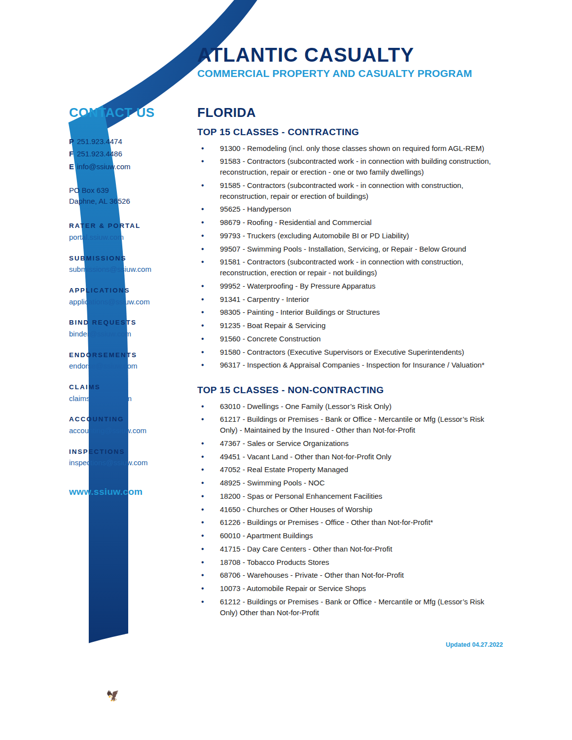CONTACT US
P251.923.4474
F251.923.4486
Einfo@ssiuw.com
PO Box 639
Daphne, AL 36526
Rater & Portal
portal.ssiuw.com
Submissions
submissions@ssiuw.com
Applications
applications@ssiuw.com
Bind Requests
binder@ssiuw.com
Endorsements
endorse@ssiuw.com
Claims
claims@ssiuw.com
Accounting
accounting@ssiuw.com
Inspections
inspections@ssiuw.com
www.ssiuw.com
ATLANTIC CASUALTY
COMMERCIAL PROPERTY AND CASUALTY PROGRAM
FLORIDA
TOP 15 CLASSES - CONTRACTING
91300 - Remodeling (incl. only those classes shown on required form AGL-REM)
91583 - Contractors (subcontracted work - in connection with building construction, reconstruction, repair or erection - one or two family dwellings)
91585 - Contractors (subcontracted work - in connection with construction, reconstruction, repair or erection of buildings)
95625 - Handyperson
98679 - Roofing - Residential and Commercial
99793 - Truckers (excluding Automobile BI or PD Liability)
99507 - Swimming Pools - Installation, Servicing, or Repair - Below Ground
91581 - Contractors (subcontracted work - in connection with construction, reconstruction, erection or repair - not buildings)
99952 - Waterproofing - By Pressure Apparatus
91341 - Carpentry - Interior
98305 - Painting - Interior Buildings or Structures
91235 - Boat Repair & Servicing
91560 - Concrete Construction
91580 - Contractors (Executive Supervisors or Executive Superintendents)
96317 - Inspection & Appraisal Companies - Inspection for Insurance / Valuation*
TOP 15 CLASSES - NON-CONTRACTING
63010 - Dwellings - One Family (Lessor’s Risk Only)
61217 - Buildings or Premises - Bank or Office - Mercantile or Mfg (Lessor’s Risk Only) - Maintained by the Insured - Other than Not-for-Profit
47367 - Sales or Service Organizations
49451 - Vacant Land - Other than Not-for-Profit Only
47052 - Real Estate Property Managed
48925 - Swimming Pools - NOC
18200 - Spas or Personal Enhancement Facilities
41650 - Churches or Other Houses of Worship
61226 - Buildings or Premises - Office - Other than Not-for-Profit*
60010 - Apartment Buildings
41715 - Day Care Centers - Other than Not-for-Profit
18708 - Tobacco Products Stores
68706 - Warehouses - Private - Other than Not-for-Profit
10073 - Automobile Repair or Service Shops
61212 - Buildings or Premises - Bank or Office - Mercantile or Mfg (Lessor’s Risk Only) Other than Not-for-Profit
SSIU🦅
South
Shore
Insurance
Underwriters
Updated 04.27.2022